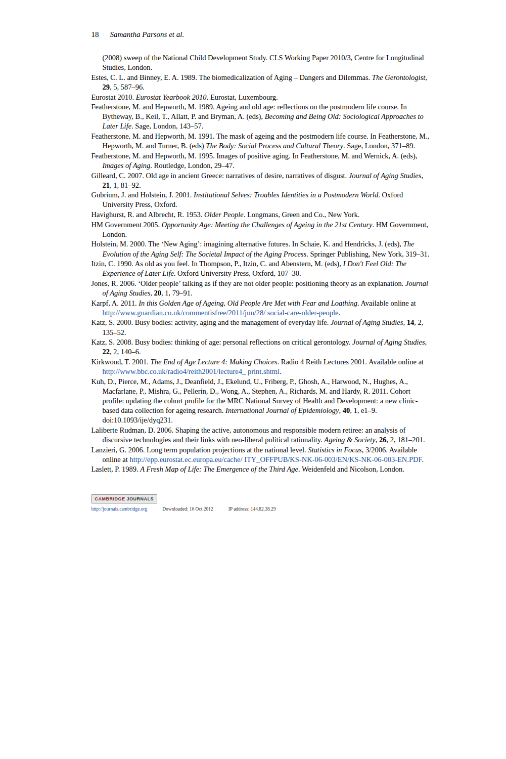18 Samantha Parsons et al.
(2008) sweep of the National Child Development Study. CLS Working Paper 2010/3, Centre for Longitudinal Studies, London.
Estes, C. L. and Binney, E. A. 1989. The biomedicalization of Aging – Dangers and Dilemmas. The Gerontologist, 29, 5, 587–96.
Eurostat 2010. Eurostat Yearbook 2010. Eurostat, Luxembourg.
Featherstone, M. and Hepworth, M. 1989. Ageing and old age: reflections on the postmodern life course. In Bytheway, B., Keil, T., Allatt, P. and Bryman, A. (eds), Becoming and Being Old: Sociological Approaches to Later Life. Sage, London, 143–57.
Featherstone, M. and Hepworth, M. 1991. The mask of ageing and the postmodern life course. In Featherstone, M., Hepworth, M. and Turner, B. (eds) The Body: Social Process and Cultural Theory. Sage, London, 371–89.
Featherstone, M. and Hepworth, M. 1995. Images of positive aging. In Featherstone, M. and Wernick, A. (eds), Images of Aging. Routledge, London, 29–47.
Gilleard, C. 2007. Old age in ancient Greece: narratives of desire, narratives of disgust. Journal of Aging Studies, 21, 1, 81–92.
Gubrium, J. and Holstein, J. 2001. Institutional Selves: Troubles Identities in a Postmodern World. Oxford University Press, Oxford.
Havighurst, R. and Albrecht, R. 1953. Older People. Longmans, Green and Co., New York.
HM Government 2005. Opportunity Age: Meeting the Challenges of Ageing in the 21st Century. HM Government, London.
Holstein, M. 2000. The ‘New Aging’: imagining alternative futures. In Schaie, K. and Hendricks, J. (eds), The Evolution of the Aging Self: The Societal Impact of the Aging Process. Springer Publishing, New York, 319–31.
Itzin, C. 1990. As old as you feel. In Thompson, P., Itzin, C. and Abenstern, M. (eds), I Don't Feel Old: The Experience of Later Life. Oxford University Press, Oxford, 107–30.
Jones, R. 2006. ‘Older people’ talking as if they are not older people: positioning theory as an explanation. Journal of Aging Studies, 20, 1, 79–91.
Karpf, A. 2011. In this Golden Age of Ageing, Old People Are Met with Fear and Loathing. Available online at http://www.guardian.co.uk/commentisfree/2011/jun/28/ social-care-older-people.
Katz, S. 2000. Busy bodies: activity, aging and the management of everyday life. Journal of Aging Studies, 14, 2, 135–52.
Katz, S. 2008. Busy bodies: thinking of age: personal reflections on critical gerontology. Journal of Aging Studies, 22, 2, 140–6.
Kirkwood, T. 2001. The End of Age Lecture 4: Making Choices. Radio 4 Reith Lectures 2001. Available online at http://www.bbc.co.uk/radio4/reith2001/lecture4_ print.shtml.
Kuh, D., Pierce, M., Adams, J., Deanfield, J., Ekelund, U., Friberg, P., Ghosh, A., Harwood, N., Hughes, A., Macfarlane, P., Mishra, G., Pellerin, D., Wong, A., Stephen, A., Richards, M. and Hardy, R. 2011. Cohort profile: updating the cohort profile for the MRC National Survey of Health and Development: a new clinic-based data collection for ageing research. International Journal of Epidemiology, 40, 1, e1–9. doi:10.1093/ije/dyq231.
Laliberte Rudman, D. 2006. Shaping the active, autonomous and responsible modern retiree: an analysis of discursive technologies and their links with neo-liberal political rationality. Ageing & Society, 26, 2, 181–201.
Lanzieri, G. 2006. Long term population projections at the national level. Statistics in Focus, 3/2006. Available online at http://epp.eurostat.ec.europa.eu/cache/ ITY_OFFPUB/KS-NK-06-003/EN/KS-NK-06-003-EN.PDF.
Laslett, P. 1989. A Fresh Map of Life: The Emergence of the Third Age. Weidenfeld and Nicolson, London.
CAMBRIDGE JOURNALS
http://journals.cambridge.org Downloaded: 16 Oct 2012 IP address: 144.82.38.29